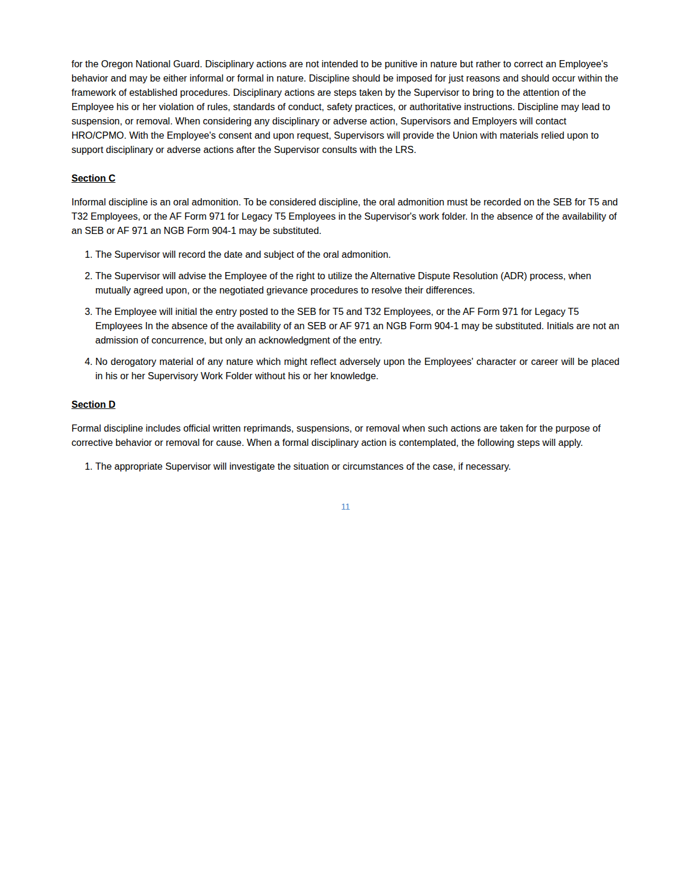for the Oregon National Guard. Disciplinary actions are not intended to be punitive in nature but rather to correct an Employee's behavior and may be either informal or formal in nature. Discipline should be imposed for just reasons and should occur within the framework of established procedures. Disciplinary actions are steps taken by the Supervisor to bring to the attention of the Employee his or her violation of rules, standards of conduct, safety practices, or authoritative instructions. Discipline may lead to suspension, or removal. When considering any disciplinary or adverse action, Supervisors and Employers will contact HRO/CPMO. With the Employee's consent and upon request, Supervisors will provide the Union with materials relied upon to support disciplinary or adverse actions after the Supervisor consults with the LRS.
Section C
Informal discipline is an oral admonition. To be considered discipline, the oral admonition must be recorded on the SEB for T5 and T32 Employees, or the AF Form 971 for Legacy T5 Employees in the Supervisor's work folder. In the absence of the availability of an SEB or AF 971 an NGB Form 904-1 may be substituted.
The Supervisor will record the date and subject of the oral admonition.
The Supervisor will advise the Employee of the right to utilize the Alternative Dispute Resolution (ADR) process, when mutually agreed upon, or the negotiated grievance procedures to resolve their differences.
The Employee will initial the entry posted to the SEB for T5 and T32 Employees, or the AF Form 971 for Legacy T5 Employees In the absence of the availability of an SEB or AF 971 an NGB Form 904-1 may be substituted. Initials are not an admission of concurrence, but only an acknowledgment of the entry.
No derogatory material of any nature which might reflect adversely upon the Employees' character or career will be placed in his or her Supervisory Work Folder without his or her knowledge.
Section D
Formal discipline includes official written reprimands, suspensions, or removal when such actions are taken for the purpose of corrective behavior or removal for cause. When a formal disciplinary action is contemplated, the following steps will apply.
The appropriate Supervisor will investigate the situation or circumstances of the case, if necessary.
11